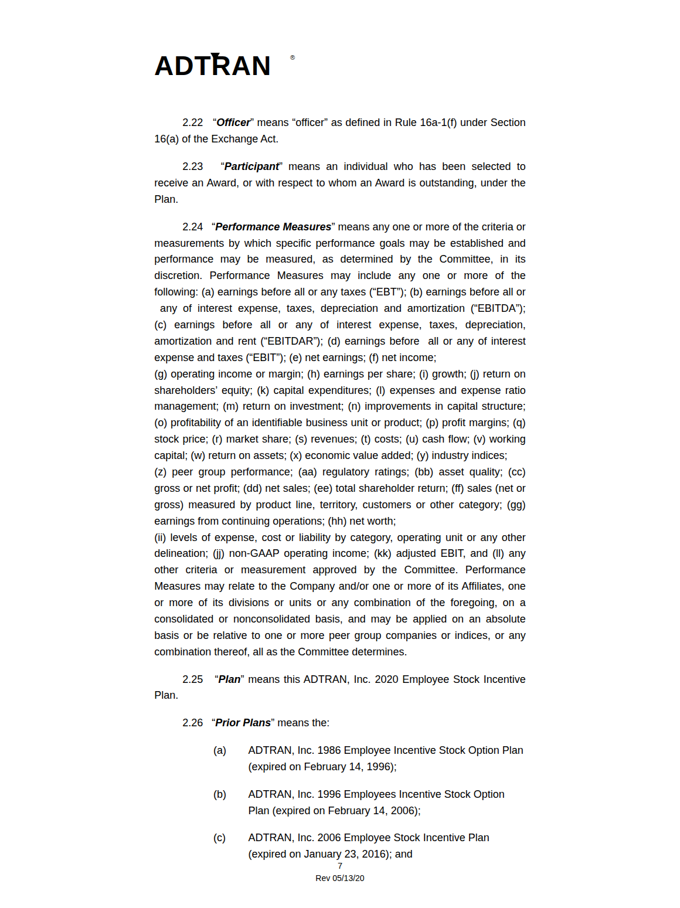ADTRAN ®
2.22 “Officer” means “officer” as defined in Rule 16a-1(f) under Section 16(a) of the Exchange Act.
2.23 “Participant” means an individual who has been selected to receive an Award, or with respect to whom an Award is outstanding, under the Plan.
2.24 “Performance Measures” means any one or more of the criteria or measurements by which specific performance goals may be established and performance may be measured, as determined by the Committee, in its discretion. Performance Measures may include any one or more of the following: (a) earnings before all or any taxes (“EBT”); (b) earnings before all or any of interest expense, taxes, depreciation and amortization (“EBITDA”); (c) earnings before all or any of interest expense, taxes, depreciation, amortization and rent (“EBITDAR”); (d) earnings before all or any of interest expense and taxes (“EBIT”); (e) net earnings; (f) net income;
(g) operating income or margin; (h) earnings per share; (i) growth; (j) return on shareholders’ equity; (k) capital expenditures; (l) expenses and expense ratio management; (m) return on investment; (n) improvements in capital structure; (o) profitability of an identifiable business unit or product; (p) profit margins; (q) stock price; (r) market share; (s) revenues; (t) costs; (u) cash flow; (v) working capital; (w) return on assets; (x) economic value added; (y) industry indices;
(z) peer group performance; (aa) regulatory ratings; (bb) asset quality; (cc) gross or net profit; (dd) net sales; (ee) total shareholder return; (ff) sales (net or gross) measured by product line, territory, customers or other category; (gg) earnings from continuing operations; (hh) net worth;
(ii) levels of expense, cost or liability by category, operating unit or any other delineation; (jj) non-GAAP operating income; (kk) adjusted EBIT, and (ll) any other criteria or measurement approved by the Committee. Performance Measures may relate to the Company and/or one or more of its Affiliates, one or more of its divisions or units or any combination of the foregoing, on a consolidated or nonconsolidated basis, and may be applied on an absolute basis or be relative to one or more peer group companies or indices, or any combination thereof, all as the Committee determines.
2.25 “Plan” means this ADTRAN, Inc. 2020 Employee Stock Incentive Plan.
2.26 “Prior Plans” means the:
(a)
ADTRAN, Inc. 1986 Employee Incentive Stock Option Plan (expired on February 14, 1996);
(b)
ADTRAN, Inc. 1996 Employees Incentive Stock Option Plan (expired on February 14, 2006);
(c)
ADTRAN, Inc. 2006 Employee Stock Incentive Plan (expired on January 23, 2016); and
7
Rev 05/13/20